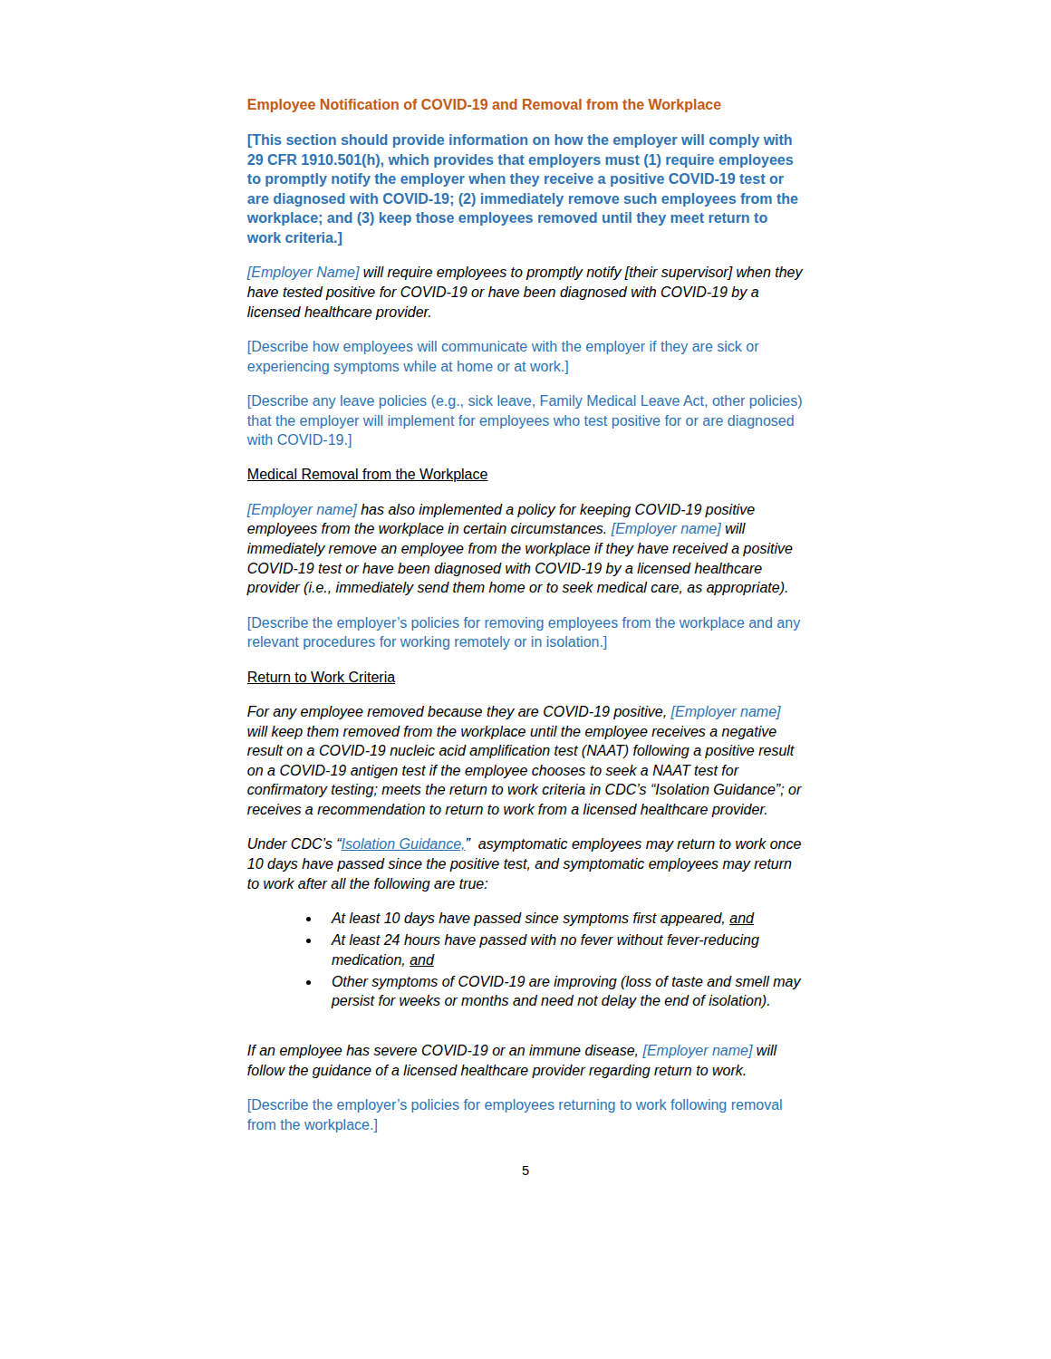Employee Notification of COVID-19 and Removal from the Workplace
[This section should provide information on how the employer will comply with 29 CFR 1910.501(h), which provides that employers must (1) require employees to promptly notify the employer when they receive a positive COVID-19 test or are diagnosed with COVID-19; (2) immediately remove such employees from the workplace; and (3) keep those employees removed until they meet return to work criteria.]
[Employer Name] will require employees to promptly notify [their supervisor] when they have tested positive for COVID-19 or have been diagnosed with COVID-19 by a licensed healthcare provider.
[Describe how employees will communicate with the employer if they are sick or experiencing symptoms while at home or at work.]
[Describe any leave policies (e.g., sick leave, Family Medical Leave Act, other policies) that the employer will implement for employees who test positive for or are diagnosed with COVID-19.]
Medical Removal from the Workplace
[Employer name] has also implemented a policy for keeping COVID-19 positive employees from the workplace in certain circumstances. [Employer name] will immediately remove an employee from the workplace if they have received a positive COVID-19 test or have been diagnosed with COVID-19 by a licensed healthcare provider (i.e., immediately send them home or to seek medical care, as appropriate).
[Describe the employer’s policies for removing employees from the workplace and any relevant procedures for working remotely or in isolation.]
Return to Work Criteria
For any employee removed because they are COVID-19 positive, [Employer name] will keep them removed from the workplace until the employee receives a negative result on a COVID-19 nucleic acid amplification test (NAAT) following a positive result on a COVID-19 antigen test if the employee chooses to seek a NAAT test for confirmatory testing; meets the return to work criteria in CDC’s “Isolation Guidance”; or receives a recommendation to return to work from a licensed healthcare provider.
Under CDC’s “Isolation Guidance,” asymptomatic employees may return to work once 10 days have passed since the positive test, and symptomatic employees may return to work after all the following are true:
At least 10 days have passed since symptoms first appeared, and
At least 24 hours have passed with no fever without fever-reducing medication, and
Other symptoms of COVID-19 are improving (loss of taste and smell may persist for weeks or months and need not delay the end of isolation).
If an employee has severe COVID-19 or an immune disease, [Employer name] will follow the guidance of a licensed healthcare provider regarding return to work.
[Describe the employer’s policies for employees returning to work following removal from the workplace.]
5